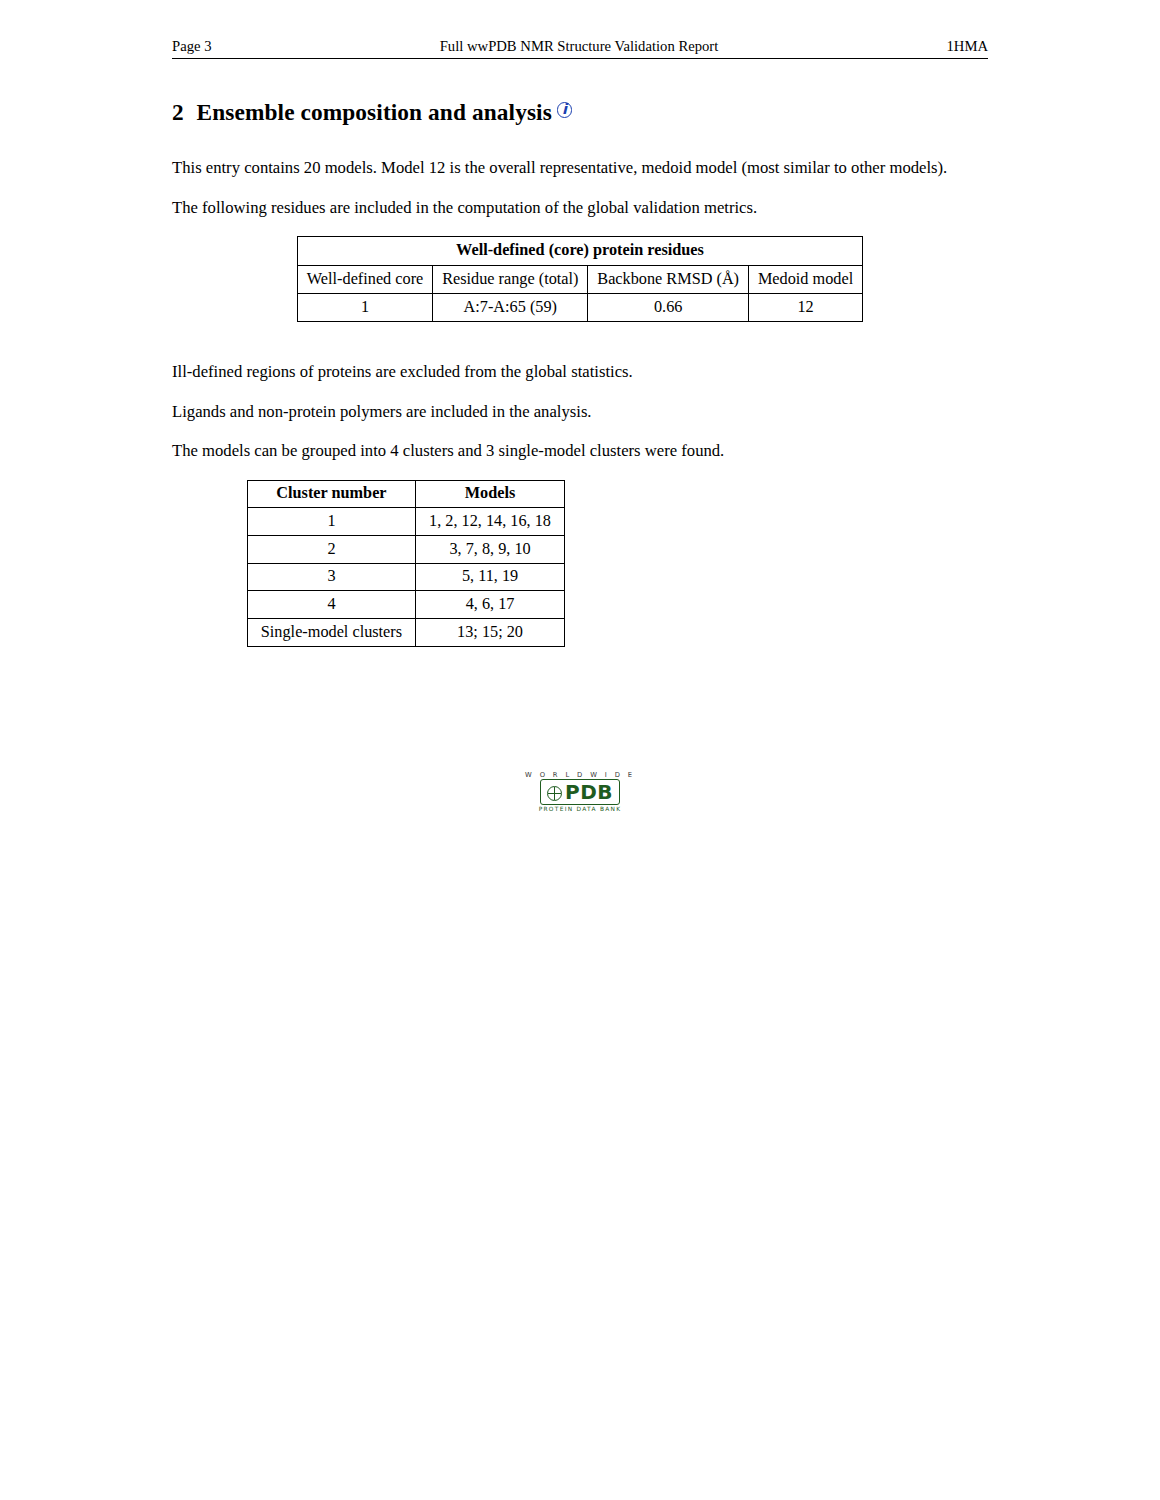Page 3
Full wwPDB NMR Structure Validation Report
1HMA
2 Ensemble composition and analysisi
This entry contains 20 models. Model 12 is the overall representative, medoid model (most similar to other models).
The following residues are included in the computation of the global validation metrics.
| Well-defined (core) protein residues |
| --- |
| Well-defined core | Residue range (total) | Backbone RMSD (Å) | Medoid model |
| 1 | A:7-A:65 (59) | 0.66 | 12 |
Ill-defined regions of proteins are excluded from the global statistics.
Ligands and non-protein polymers are included in the analysis.
The models can be grouped into 4 clusters and 3 single-model clusters were found.
| Cluster number | Models |
| --- | --- |
| 1 | 1, 2, 12, 14, 16, 18 |
| 2 | 3, 7, 8, 9, 10 |
| 3 | 5, 11, 19 |
| 4 | 4, 6, 17 |
| Single-model clusters | 13; 15; 20 |
W O R L D W I D E
PDB
PROTEIN DATA BANK